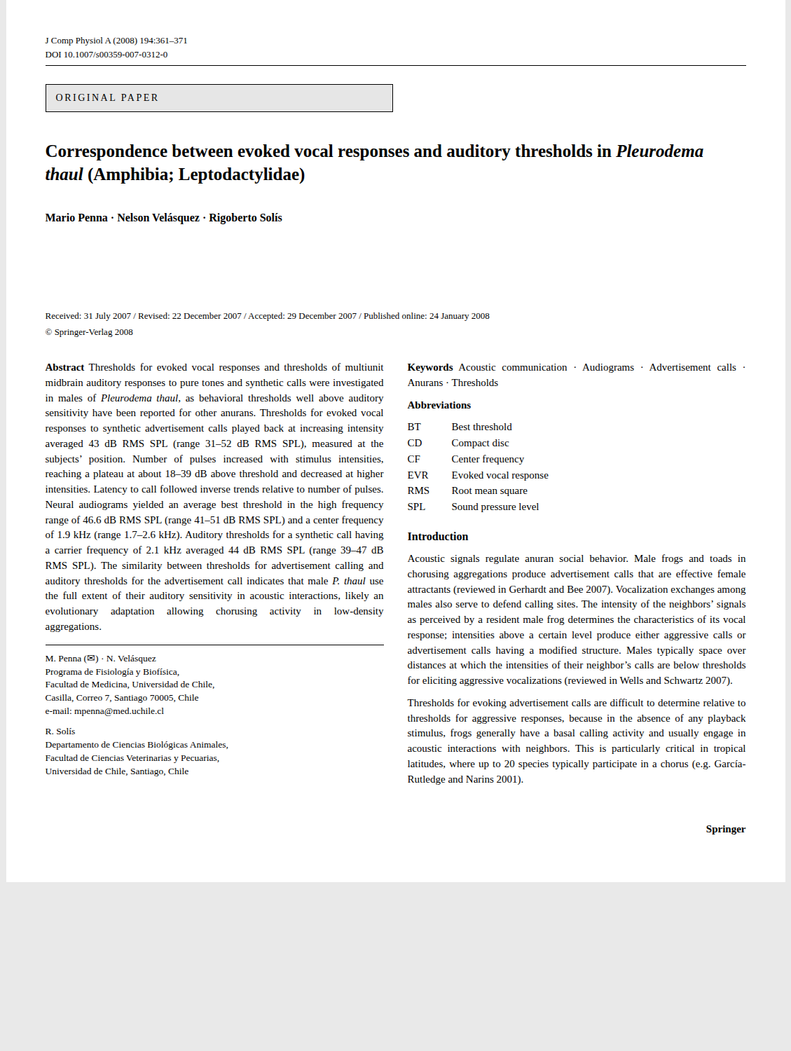J Comp Physiol A (2008) 194:361–371
DOI 10.1007/s00359-007-0312-0
ORIGINAL PAPER
Correspondence between evoked vocal responses and auditory thresholds in Pleurodema thaul (Amphibia; Leptodactylidae)
Mario Penna · Nelson Velásquez · Rigoberto Solís
Received: 31 July 2007 / Revised: 22 December 2007 / Accepted: 29 December 2007 / Published online: 24 January 2008
© Springer-Verlag 2008
Abstract Thresholds for evoked vocal responses and thresholds of multiunit midbrain auditory responses to pure tones and synthetic calls were investigated in males of Pleurodema thaul, as behavioral thresholds well above auditory sensitivity have been reported for other anurans. Thresholds for evoked vocal responses to synthetic advertisement calls played back at increasing intensity averaged 43 dB RMS SPL (range 31–52 dB RMS SPL), measured at the subjects’ position. Number of pulses increased with stimulus intensities, reaching a plateau at about 18–39 dB above threshold and decreased at higher intensities. Latency to call followed inverse trends relative to number of pulses. Neural audiograms yielded an average best threshold in the high frequency range of 46.6 dB RMS SPL (range 41–51 dB RMS SPL) and a center frequency of 1.9 kHz (range 1.7–2.6 kHz). Auditory thresholds for a synthetic call having a carrier frequency of 2.1 kHz averaged 44 dB RMS SPL (range 39–47 dB RMS SPL). The similarity between thresholds for advertisement calling and auditory thresholds for the advertisement call indicates that male P. thaul use the full extent of their auditory sensitivity in acoustic interactions, likely an evolutionary adaptation allowing chorusing activity in low-density aggregations.
M. Penna (✉) · N. Velásquez
Programa de Fisiología y Biofísica,
Facultad de Medicina, Universidad de Chile,
Casilla, Correo 7, Santiago 70005, Chile
e-mail: mpenna@med.uchile.cl
R. Solís
Departamento de Ciencias Biológicas Animales,
Facultad de Ciencias Veterinarias y Pecuarias,
Universidad de Chile, Santiago, Chile
Keywords Acoustic communication · Audiograms · Advertisement calls · Anurans · Thresholds
Abbreviations
| BT | Best threshold |
| CD | Compact disc |
| CF | Center frequency |
| EVR | Evoked vocal response |
| RMS | Root mean square |
| SPL | Sound pressure level |
Introduction
Acoustic signals regulate anuran social behavior. Male frogs and toads in chorusing aggregations produce advertisement calls that are effective female attractants (reviewed in Gerhardt and Bee 2007). Vocalization exchanges among males also serve to defend calling sites. The intensity of the neighbors’ signals as perceived by a resident male frog determines the characteristics of its vocal response; intensities above a certain level produce either aggressive calls or advertisement calls having a modified structure. Males typically space over distances at which the intensities of their neighbor’s calls are below thresholds for eliciting aggressive vocalizations (reviewed in Wells and Schwartz 2007).
Thresholds for evoking advertisement calls are difficult to determine relative to thresholds for aggressive responses, because in the absence of any playback stimulus, frogs generally have a basal calling activity and usually engage in acoustic interactions with neighbors. This is particularly critical in tropical latitudes, where up to 20 species typically participate in a chorus (e.g. García-Rutledge and Narins 2001).
Springer